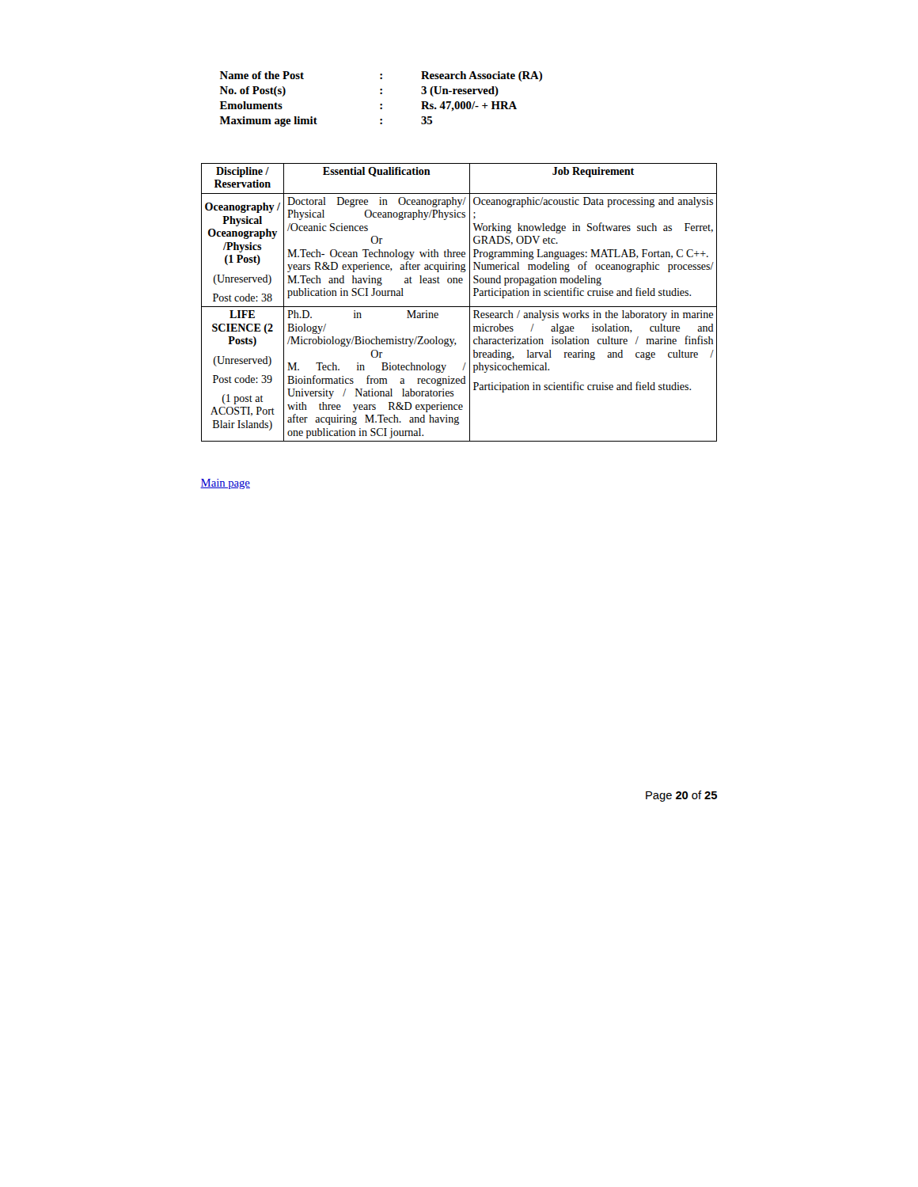| Name of the Post | : | Research Associate (RA) |
| No. of Post(s) | : | 3 (Un-reserved) |
| Emoluments | : | Rs. 47,000/- + HRA |
| Maximum age limit | : | 35 |
| Discipline / Reservation | Essential Qualification | Job Requirement |
| --- | --- | --- |
| Oceanography / Physical Oceanography /Physics (1 Post) (Unreserved) Post code: 38 | Doctoral Degree in Oceanography/ Physical Oceanography/Physics /Oceanic Sciences Or M.Tech- Ocean Technology with three years R&D experience, after acquiring M.Tech and having at least one publication in SCI Journal | Oceanographic/acoustic Data processing and analysis ; Working knowledge in Softwares such as Ferret, GRADS, ODV etc. Programming Languages: MATLAB, Fortan, C C++. Numerical modeling of oceanographic processes/ Sound propagation modeling Participation in scientific cruise and field studies. |
| LIFE SCIENCE (2 Posts) (Unreserved) Post code: 39 (1 post at ACOSTI, Port Blair Islands) | Ph.D. in Marine Biology/ /Microbiology/Biochemistry/Zoology, Or M. Tech. in Biotechnology / Bioinformatics from a recognized University / National laboratories with three years R&D experience after acquiring M.Tech. and having one publication in SCI journal. | Research / analysis works in the laboratory in marine microbes / algae isolation, culture and characterization isolation culture / marine finfish breading, larval rearing and cage culture / physicochemical. Participation in scientific cruise and field studies. |
Main page
Page 20 of 25